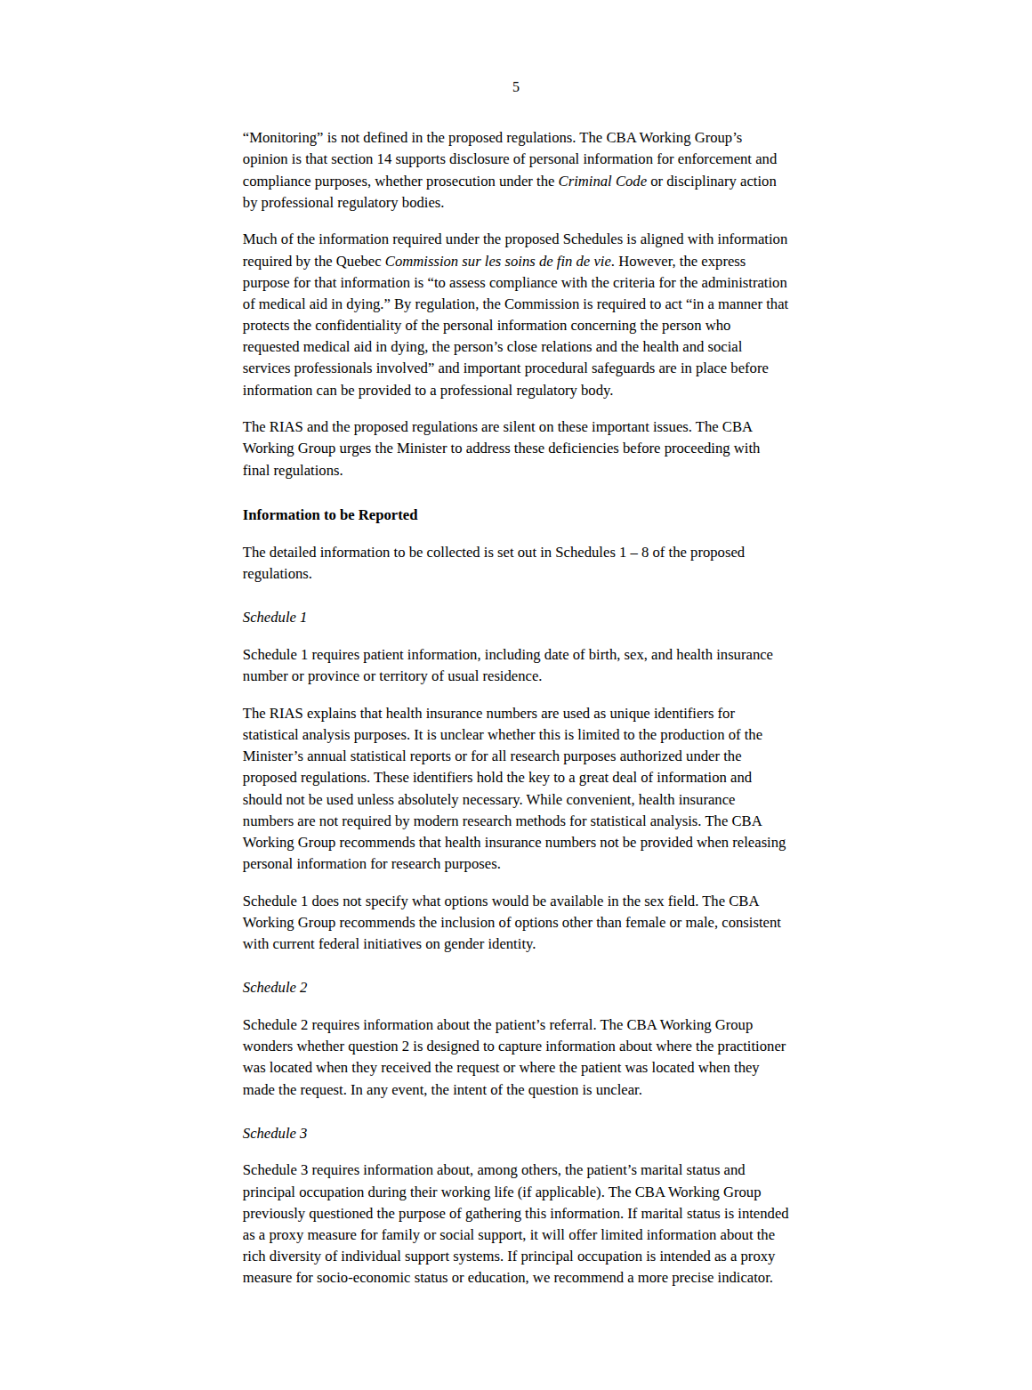5
“Monitoring” is not defined in the proposed regulations. The CBA Working Group’s opinion is that section 14 supports disclosure of personal information for enforcement and compliance purposes, whether prosecution under the Criminal Code or disciplinary action by professional regulatory bodies.
Much of the information required under the proposed Schedules is aligned with information required by the Quebec Commission sur les soins de fin de vie. However, the express purpose for that information is “to assess compliance with the criteria for the administration of medical aid in dying.” By regulation, the Commission is required to act “in a manner that protects the confidentiality of the personal information concerning the person who requested medical aid in dying, the person’s close relations and the health and social services professionals involved” and important procedural safeguards are in place before information can be provided to a professional regulatory body.
The RIAS and the proposed regulations are silent on these important issues. The CBA Working Group urges the Minister to address these deficiencies before proceeding with final regulations.
Information to be Reported
The detailed information to be collected is set out in Schedules 1 – 8 of the proposed regulations.
Schedule 1
Schedule 1 requires patient information, including date of birth, sex, and health insurance number or province or territory of usual residence.
The RIAS explains that health insurance numbers are used as unique identifiers for statistical analysis purposes. It is unclear whether this is limited to the production of the Minister’s annual statistical reports or for all research purposes authorized under the proposed regulations. These identifiers hold the key to a great deal of information and should not be used unless absolutely necessary. While convenient, health insurance numbers are not required by modern research methods for statistical analysis. The CBA Working Group recommends that health insurance numbers not be provided when releasing personal information for research purposes.
Schedule 1 does not specify what options would be available in the sex field. The CBA Working Group recommends the inclusion of options other than female or male, consistent with current federal initiatives on gender identity.
Schedule 2
Schedule 2 requires information about the patient’s referral. The CBA Working Group wonders whether question 2 is designed to capture information about where the practitioner was located when they received the request or where the patient was located when they made the request. In any event, the intent of the question is unclear.
Schedule 3
Schedule 3 requires information about, among others, the patient’s marital status and principal occupation during their working life (if applicable). The CBA Working Group previously questioned the purpose of gathering this information. If marital status is intended as a proxy measure for family or social support, it will offer limited information about the rich diversity of individual support systems. If principal occupation is intended as a proxy measure for socio-economic status or education, we recommend a more precise indicator.